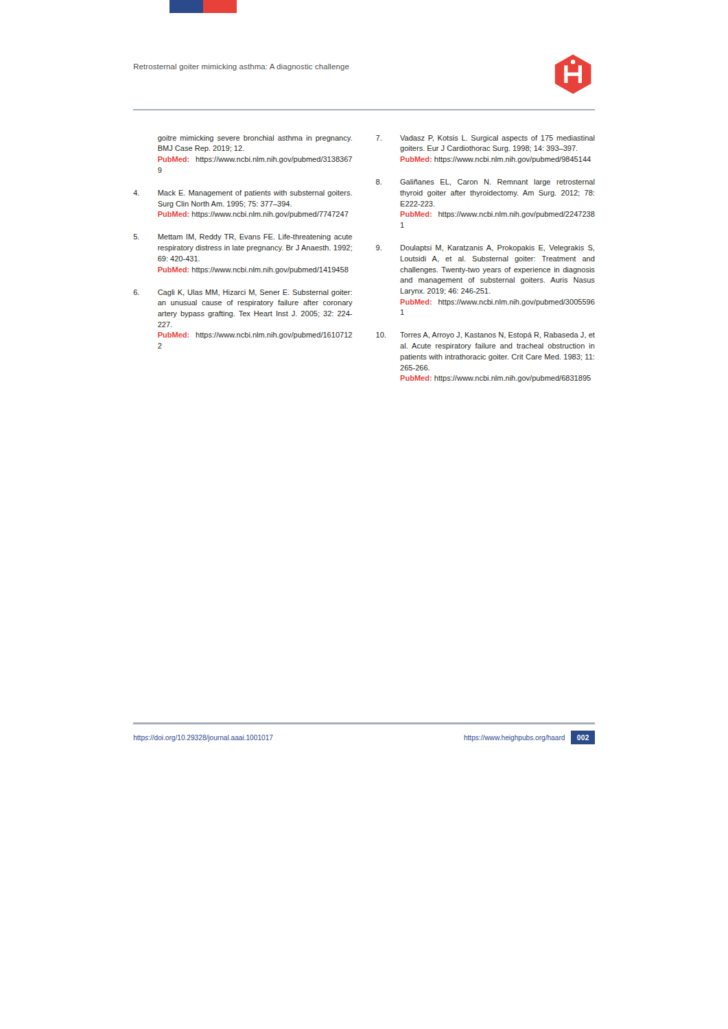Retrosternal goiter mimicking asthma: A diagnostic challenge
goitre mimicking severe bronchial asthma in pregnancy. BMJ Case Rep. 2019; 12.
PubMed: https://www.ncbi.nlm.nih.gov/pubmed/31383679
4. Mack E. Management of patients with substernal goiters. Surg Clin North Am. 1995; 75: 377–394.
PubMed: https://www.ncbi.nlm.nih.gov/pubmed/7747247
5. Mettam IM, Reddy TR, Evans FE. Life-threatening acute respiratory distress in late pregnancy. Br J Anaesth. 1992; 69: 420-431.
PubMed: https://www.ncbi.nlm.nih.gov/pubmed/1419458
6. Cagli K, Ulas MM, Hizarci M, Sener E. Substernal goiter: an unusual cause of respiratory failure after coronary artery bypass grafting. Tex Heart Inst J. 2005; 32: 224-227.
PubMed: https://www.ncbi.nlm.nih.gov/pubmed/16107122
7. Vadasz P, Kotsis L. Surgical aspects of 175 mediastinal goiters. Eur J Cardiothorac Surg. 1998; 14: 393–397.
PubMed: https://www.ncbi.nlm.nih.gov/pubmed/9845144
8. Galiñanes EL, Caron N. Remnant large retrosternal thyroid goiter after thyroidectomy. Am Surg. 2012; 78: E222-223.
PubMed: https://www.ncbi.nlm.nih.gov/pubmed/22472381
9. Doulaptsi M, Karatzanis A, Prokopakis E, Velegrakis S, Loutsidi A, et al. Substernal goiter: Treatment and challenges. Twenty-two years of experience in diagnosis and management of substernal goiters. Auris Nasus Larynx. 2019; 46: 246-251.
PubMed: https://www.ncbi.nlm.nih.gov/pubmed/30055961
10. Torres A, Arroyo J, Kastanos N, Estopá R, Rabaseda J, et al. Acute respiratory failure and tracheal obstruction in patients with intrathoracic goiter. Crit Care Med. 1983; 11: 265-266.
PubMed: https://www.ncbi.nlm.nih.gov/pubmed/6831895
https://doi.org/10.29328/journal.aaai.1001017
https://www.heighpubs.org/haard 002